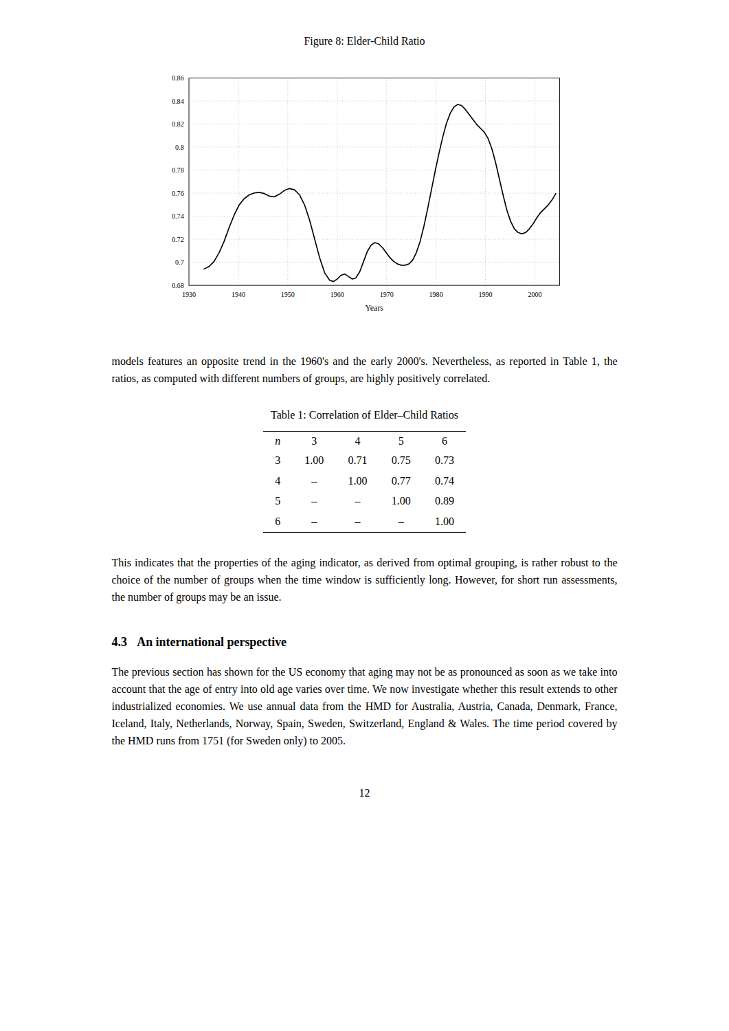Figure 8: Elder-Child Ratio
0.68 0.7 0.72 0.74 0.76 0.78 0.8 0.82 0.84 0.86 1930 1940 1950 1960 1970 1980 1990 2000 Years
models features an opposite trend in the 1960's and the early 2000's. Nevertheless, as reported in Table 1, the ratios, as computed with different numbers of groups, are highly positively correlated.
Table 1: Correlation of Elder–Child Ratios
| n | 3 | 4 | 5 | 6 |
| --- | --- | --- | --- | --- |
| 3 | 1.00 | 0.71 | 0.75 | 0.73 |
| 4 | – | 1.00 | 0.77 | 0.74 |
| 5 | – | – | 1.00 | 0.89 |
| 6 | – | – | – | 1.00 |
This indicates that the properties of the aging indicator, as derived from optimal grouping, is rather robust to the choice of the number of groups when the time window is sufficiently long. However, for short run assessments, the number of groups may be an issue.
4.3 An international perspective
The previous section has shown for the US economy that aging may not be as pronounced as soon as we take into account that the age of entry into old age varies over time. We now investigate whether this result extends to other industrialized economies. We use annual data from the HMD for Australia, Austria, Canada, Denmark, France, Iceland, Italy, Netherlands, Norway, Spain, Sweden, Switzerland, England & Wales. The time period covered by the HMD runs from 1751 (for Sweden only) to 2005.
12